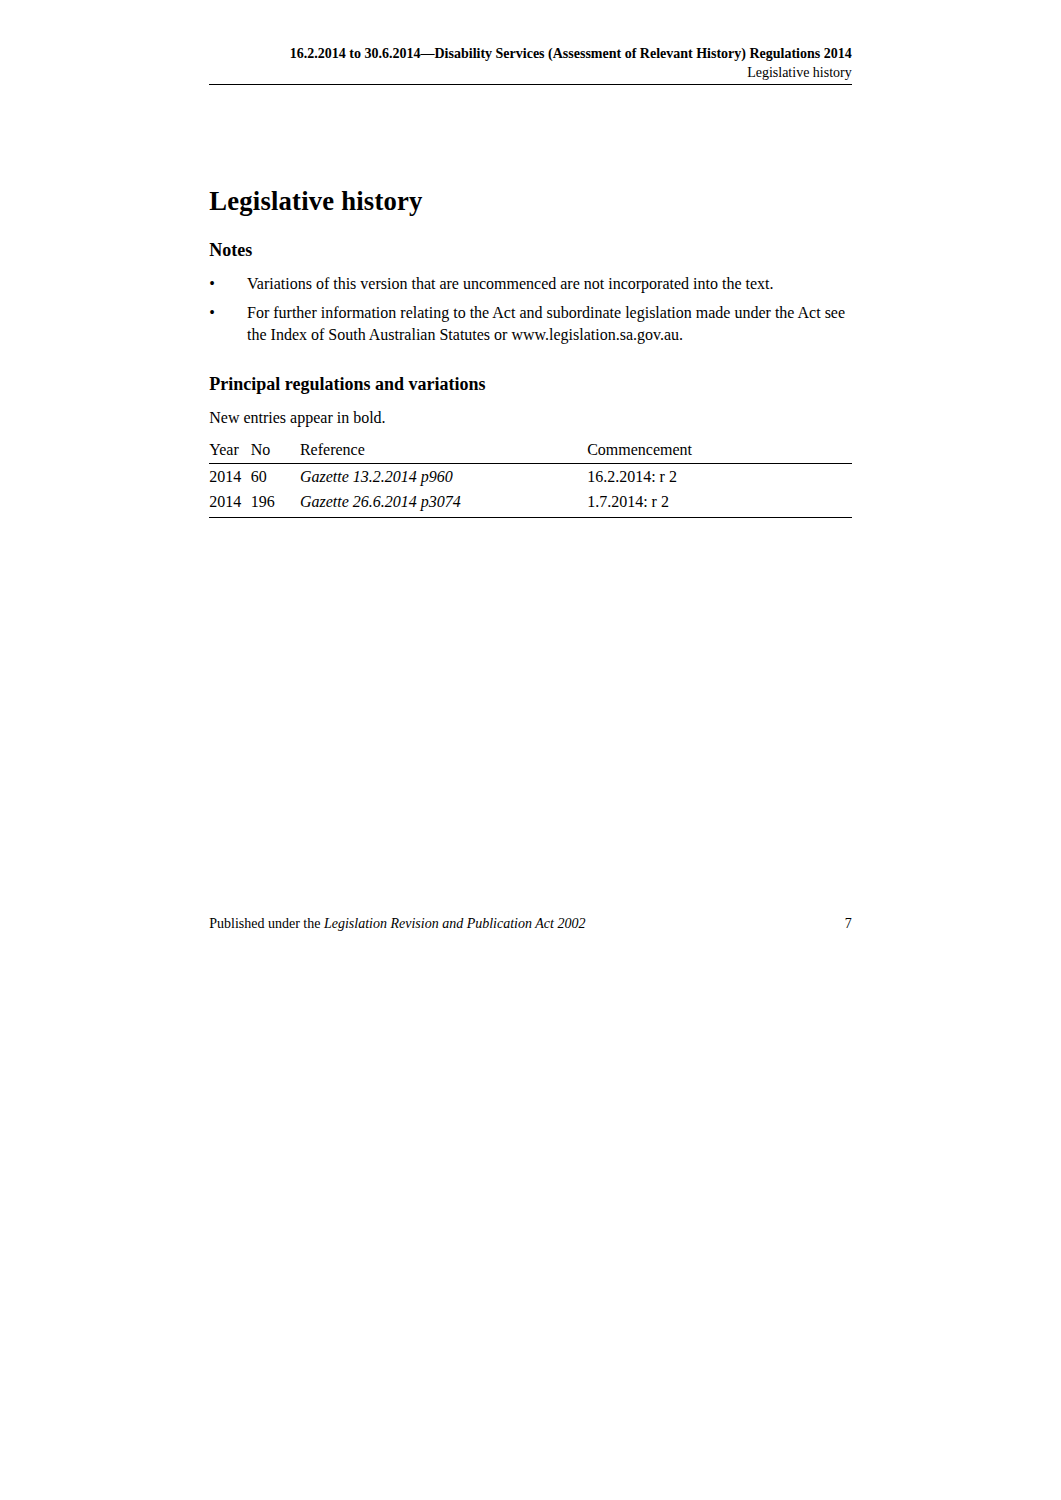16.2.2014 to 30.6.2014—Disability Services (Assessment of Relevant History) Regulations 2014
Legislative history
Legislative history
Notes
Variations of this version that are uncommenced are not incorporated into the text.
For further information relating to the Act and subordinate legislation made under the Act see the Index of South Australian Statutes or www.legislation.sa.gov.au.
Principal regulations and variations
New entries appear in bold.
| Year | No | Reference | Commencement |
| --- | --- | --- | --- |
| 2014 | 60 | Gazette 13.2.2014 p960 | 16.2.2014: r 2 |
| 2014 | 196 | Gazette 26.6.2014 p3074 | 1.7.2014: r 2 |
Published under the Legislation Revision and Publication Act 2002
7